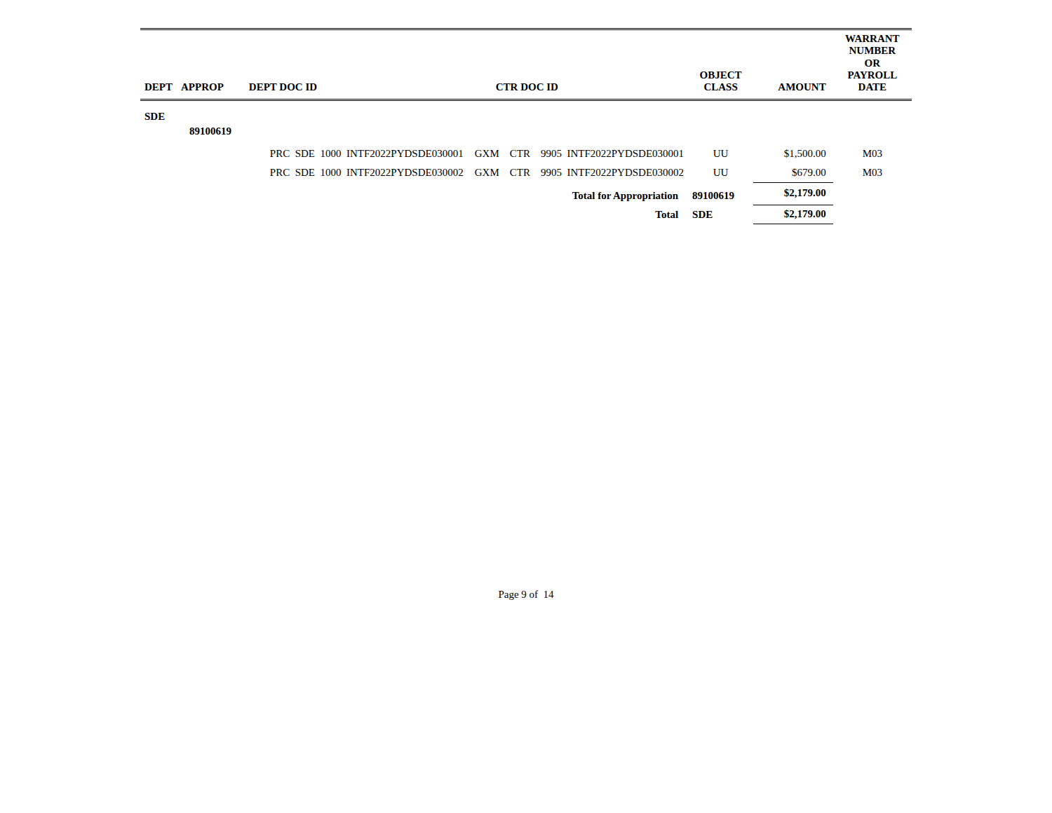| DEPT | APPROP | DEPT DOC ID | CTR DOC ID | OBJECT CLASS | AMOUNT | WARRANT NUMBER OR PAYROLL DATE |
| --- | --- | --- | --- | --- | --- | --- |
| SDE |
| | 89100619 |
| | | PRC SDE 1000 INTF2022PYDSDE030001 | GXM CTR 9905 INTF2022PYDSDE030001 | UU | $1,500.00 | M03 |
| | | PRC SDE 1000 INTF2022PYDSDE030002 | GXM CTR 9905 INTF2022PYDSDE030002 | UU | $679.00 | M03 |
| | | | | Total for Appropriation | 89100619 | $2,179.00 | |
| | | | | Total | SDE | $2,179.00 | |
Page 9 of 14